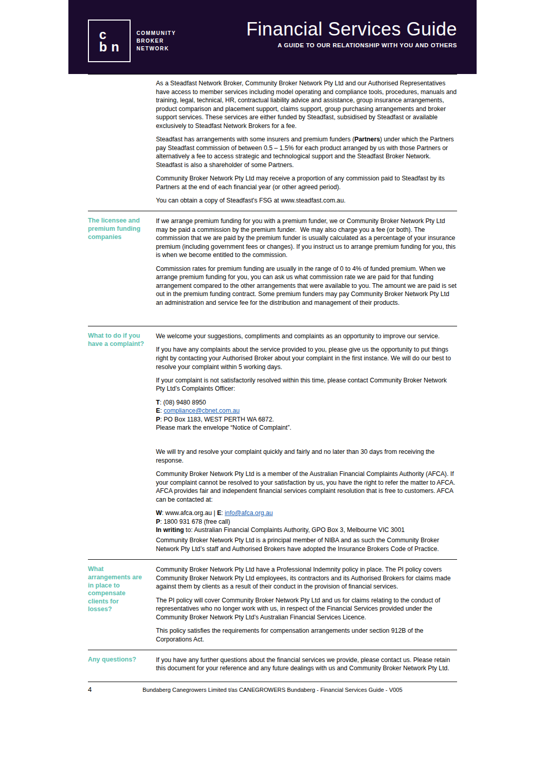c b n
Community
Broker
Network
Financial Services Guide
A guide to our relationship with you and others
| | As a Steadfast Network Broker, Community Broker Network Pty Ltd and our Authorised Representatives have access to member services including model operating and compliance tools, procedures, manuals and training, legal, technical, HR, contractual liability advice and assistance, group insurance arrangements, product comparison and placement support, claims support, group purchasing arrangements and broker support services. These services are either funded by Steadfast, subsidised by Steadfast or available exclusively to Steadfast Network Brokers for a fee. Steadfast has arrangements with some insurers and premium funders ( Partners ) under which the Partners pay Steadfast commission of between 0.5 – 1.5% for each product arranged by us with those Partners or alternatively a fee to access strategic and technological support and the Steadfast Broker Network. Steadfast is also a shareholder of some Partners. Community Broker Network Pty Ltd may receive a proportion of any commission paid to Steadfast by its Partners at the end of each financial year (or other agreed period). You can obtain a copy of Steadfast's FSG at www.steadfast.com.au. |
| The licensee and premium funding companies | If we arrange premium funding for you with a premium funder, we or Community Broker Network Pty Ltd may be paid a commission by the premium funder. We may also charge you a fee (or both). The commission that we are paid by the premium funder is usually calculated as a percentage of your insurance premium (including government fees or changes). If you instruct us to arrange premium funding for you, this is when we become entitled to the commission. Commission rates for premium funding are usually in the range of 0 to 4% of funded premium. When we arrange premium funding for you, you can ask us what commission rate we are paid for that funding arrangement compared to the other arrangements that were available to you. The amount we are paid is set out in the premium funding contract. Some premium funders may pay Community Broker Network Pty Ltd an administration and service fee for the distribution and management of their products. |
| What to do if you have a complaint? | We welcome your suggestions, compliments and complaints as an opportunity to improve our service. If you have any complaints about the service provided to you, please give us the opportunity to put things right by contacting your Authorised Broker about your complaint in the first instance. We will do our best to resolve your complaint within 5 working days. If your complaint is not satisfactorily resolved within this time, please contact Community Broker Network Pty Ltd’s Complaints Officer: T : (08) 9480 8950 E : compliance@cbnet.com.au P : PO Box 1183, WEST PERTH WA 6872. Please mark the envelope “Notice of Complaint”. We will try and resolve your complaint quickly and fairly and no later than 30 days from receiving the response. Community Broker Network Pty Ltd is a member of the Australian Financial Complaints Authority (AFCA). If your complaint cannot be resolved to your satisfaction by us, you have the right to refer the matter to AFCA. AFCA provides fair and independent financial services complaint resolution that is free to customers. AFCA can be contacted at: W : www.afca.org.au / E : info@afca.org.au P : 1800 931 678 (free call) In writing to: Australian Financial Complaints Authority, GPO Box 3, Melbourne VIC 3001 Community Broker Network Pty Ltd is a principal member of NIBA and as such the Community Broker Network Pty Ltd’s staff and Authorised Brokers have adopted the Insurance Brokers Code of Practice. |
| What arrangements are in place to compensate clients for losses? | Community Broker Network Pty Ltd have a Professional Indemnity policy in place. The PI policy covers Community Broker Network Pty Ltd employees, its contractors and its Authorised Brokers for claims made against them by clients as a result of their conduct in the provision of financial services. The PI policy will cover Community Broker Network Pty Ltd and us for claims relating to the conduct of representatives who no longer work with us, in respect of the Financial Services provided under the Community Broker Network Pty Ltd’s Australian Financial Services Licence. This policy satisfies the requirements for compensation arrangements under section 912B of the Corporations Act. |
| Any questions? | If you have any further questions about the financial services we provide, please contact us. Please retain this document for your reference and any future dealings with us and Community Broker Network Pty Ltd. |
4
Bundaberg Canegrowers Limited t/as CANEGROWERS Bundaberg - Financial Services Guide - V005